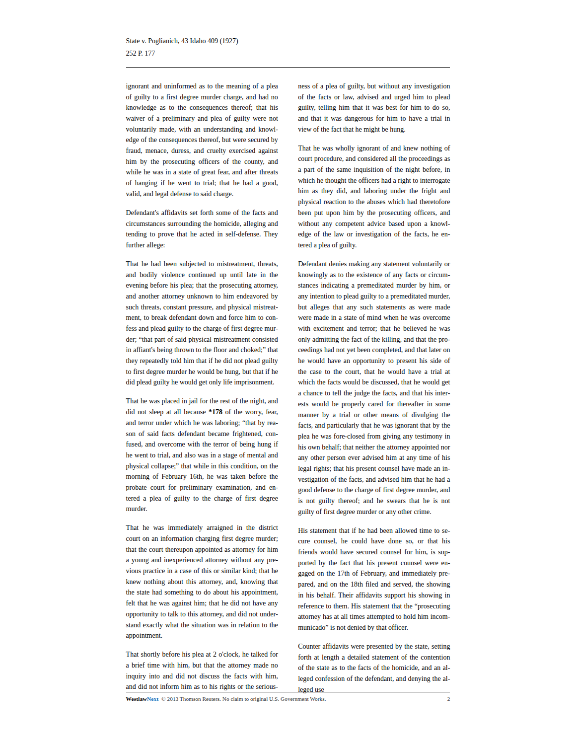State v. Poglianich, 43 Idaho 409 (1927)
252 P. 177
ignorant and uninformed as to the meaning of a plea of guilty to a first degree murder charge, and had no knowledge as to the consequences thereof; that his waiver of a preliminary and plea of guilty were not voluntarily made, with an understanding and knowledge of the consequences thereof, but were secured by fraud, menace, duress, and cruelty exercised against him by the prosecuting officers of the county, and while he was in a state of great fear, and after threats of hanging if he went to trial; that he had a good, valid, and legal defense to said charge.
Defendant's affidavits set forth some of the facts and circumstances surrounding the homicide, alleging and tending to prove that he acted in self-defense. They further allege:
That he had been subjected to mistreatment, threats, and bodily violence continued up until late in the evening before his plea; that the prosecuting attorney, and another attorney unknown to him endeavored by such threats, constant pressure, and physical mistreatment, to break defendant down and force him to confess and plead guilty to the charge of first degree murder; “that part of said physical mistreatment consisted in affiant's being thrown to the floor and choked;” that they repeatedly told him that if he did not plead guilty to first degree murder he would be hung, but that if he did plead guilty he would get only life imprisonment.
That he was placed in jail for the rest of the night, and did not sleep at all because *178 of the worry, fear, and terror under which he was laboring; “that by reason of said facts defendant became frightened, confused, and overcome with the terror of being hung if he went to trial, and also was in a stage of mental and physical collapse;” that while in this condition, on the morning of February 16th, he was taken before the probate court for preliminary examination, and entered a plea of guilty to the charge of first degree murder.
That he was immediately arraigned in the district court on an information charging first degree murder; that the court thereupon appointed as attorney for him a young and inexperienced attorney without any previous practice in a case of this or similar kind; that he knew nothing about this attorney, and, knowing that the state had something to do about his appointment, felt that he was against him; that he did not have any opportunity to talk to this attorney, and did not understand exactly what the situation was in relation to the appointment.
That shortly before his plea at 2 o'clock, he talked for a brief time with him, but that the attorney made no inquiry into and did not discuss the facts with him, and did not inform him as to his rights or the seriousness of a plea of guilty, but without any investigation of the facts or law, advised and urged him to plead guilty, telling him that it was best for him to do so, and that it was dangerous for him to have a trial in view of the fact that he might be hung.
That he was wholly ignorant of and knew nothing of court procedure, and considered all the proceedings as a part of the same inquisition of the night before, in which he thought the officers had a right to interrogate him as they did, and laboring under the fright and physical reaction to the abuses which had theretofore been put upon him by the prosecuting officers, and without any competent advice based upon a knowledge of the law or investigation of the facts, he entered a plea of guilty.
Defendant denies making any statement voluntarily or knowingly as to the existence of any facts or circumstances indicating a premeditated murder by him, or any intention to plead guilty to a premeditated murder, but alleges that any such statements as were made were made in a state of mind when he was overcome with excitement and terror; that he believed he was only admitting the fact of the killing, and that the proceedings had not yet been completed, and that later on he would have an opportunity to present his side of the case to the court, that he would have a trial at which the facts would be discussed, that he would get a chance to tell the judge the facts, and that his interests would be properly cared for thereafter in some manner by a trial or other means of divulging the facts, and particularly that he was ignorant that by the plea he was fore-closed from giving any testimony in his own behalf; that neither the attorney appointed nor any other person ever advised him at any time of his legal rights; that his present counsel have made an investigation of the facts, and advised him that he had a good defense to the charge of first degree murder, and is not guilty thereof; and he swears that he is not guilty of first degree murder or any other crime.
His statement that if he had been allowed time to secure counsel, he could have done so, or that his friends would have secured counsel for him, is supported by the fact that his present counsel were engaged on the 17th of February, and immediately prepared, and on the 18th filed and served, the showing in his behalf. Their affidavits support his showing in reference to them. His statement that the “prosecuting attorney has at all times attempted to hold him incommunicado” is not denied by that officer.
Counter affidavits were presented by the state, setting forth at length a detailed statement of the contention of the state as to the facts of the homicide, and an alleged confession of the defendant, and denying the alleged use
WestlawNext © 2013 Thomson Reuters. No claim to original U.S. Government Works. 2